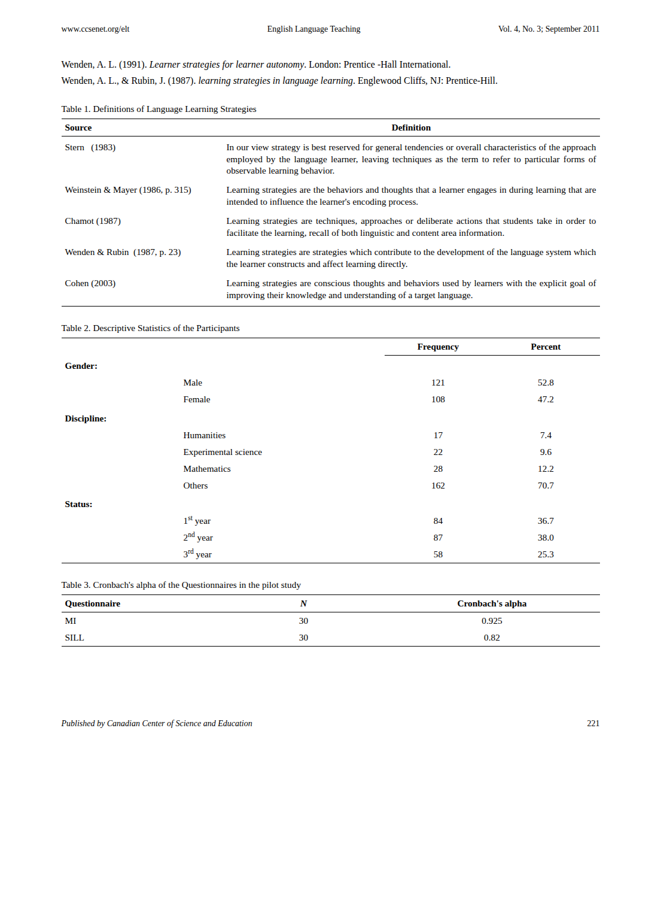www.ccsenet.org/elt
English Language Teaching
Vol. 4, No. 3; September 2011
Wenden, A. L. (1991). Learner strategies for learner autonomy. London: Prentice -Hall International.
Wenden, A. L., & Rubin, J. (1987). learning strategies in language learning. Englewood Cliffs, NJ: Prentice-Hill.
Table 1. Definitions of Language Learning Strategies
| Source | Definition |
| --- | --- |
| Stern (1983) | In our view strategy is best reserved for general tendencies or overall characteristics of the approach employed by the language learner, leaving techniques as the term to refer to particular forms of observable learning behavior. |
| Weinstein & Mayer (1986, p. 315) | Learning strategies are the behaviors and thoughts that a learner engages in during learning that are intended to influence the learner's encoding process. |
| Chamot (1987) | Learning strategies are techniques, approaches or deliberate actions that students take in order to facilitate the learning, recall of both linguistic and content area information. |
| Wenden & Rubin (1987, p. 23) | Learning strategies are strategies which contribute to the development of the language system which the learner constructs and affect learning directly. |
| Cohen (2003) | Learning strategies are conscious thoughts and behaviors used by learners with the explicit goal of improving their knowledge and understanding of a target language. |
Table 2. Descriptive Statistics of the Participants
| | | Frequency | Percent |
| --- | --- | --- | --- |
| Gender: | | | |
| | Male | 121 | 52.8 |
| | Female | 108 | 47.2 |
| Discipline: | | | |
| | Humanities | 17 | 7.4 |
| | Experimental science | 22 | 9.6 |
| | Mathematics | 28 | 12.2 |
| | Others | 162 | 70.7 |
| Status: | | | |
| | 1 st year | 84 | 36.7 |
| | 2 nd year | 87 | 38.0 |
| | 3 rd year | 58 | 25.3 |
Table 3. Cronbach's alpha of the Questionnaires in the pilot study
| Questionnaire | N | Cronbach's alpha |
| --- | --- | --- |
| MI | 30 | 0.925 |
| SILL | 30 | 0.82 |
Published by Canadian Center of Science and Education
221